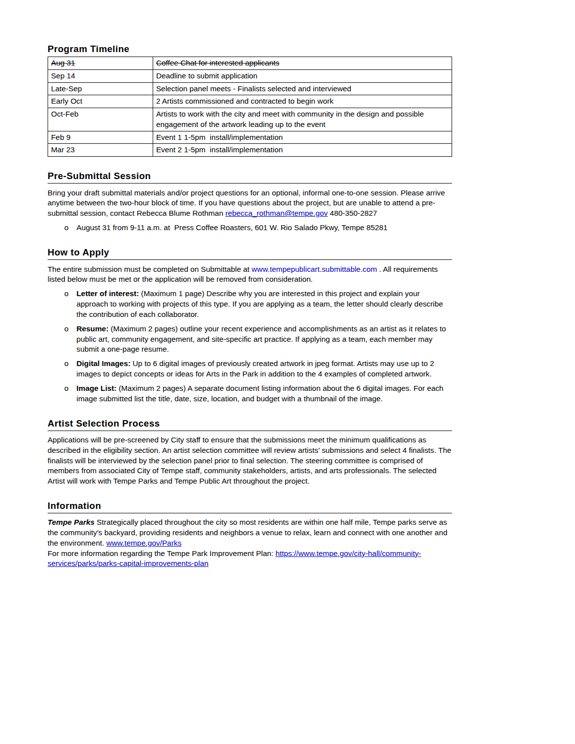Program Timeline
| Aug 31 | Coffee Chat for interested applicants |
| Sep 14 | Deadline to submit application |
| Late-Sep | Selection panel meets - Finalists selected and interviewed |
| Early Oct | 2 Artists commissioned and contracted to begin work |
| Oct-Feb | Artists to work with the city and meet with community in the design and possible engagement of the artwork leading up to the event |
| Feb 9 | Event 1 1-5pm install/implementation |
| Mar 23 | Event 2 1-5pm install/implementation |
Pre-Submittal Session
Bring your draft submittal materials and/or project questions for an optional, informal one-to-one session. Please arrive anytime between the two-hour block of time. If you have questions about the project, but are unable to attend a pre-submittal session, contact Rebecca Blume Rothman rebecca_rothman@tempe.gov 480-350-2827
August 31 from 9-11 a.m. at Press Coffee Roasters, 601 W. Rio Salado Pkwy, Tempe 85281
How to Apply
The entire submission must be completed on Submittable at www.tempepublicart.submittable.com . All requirements listed below must be met or the application will be removed from consideration.
Letter of interest: (Maximum 1 page) Describe why you are interested in this project and explain your approach to working with projects of this type. If you are applying as a team, the letter should clearly describe the contribution of each collaborator.
Resume: (Maximum 2 pages) outline your recent experience and accomplishments as an artist as it relates to public art, community engagement, and site-specific art practice. If applying as a team, each member may submit a one-page resume.
Digital Images: Up to 6 digital images of previously created artwork in jpeg format. Artists may use up to 2 images to depict concepts or ideas for Arts in the Park in addition to the 4 examples of completed artwork.
Image List: (Maximum 2 pages) A separate document listing information about the 6 digital images. For each image submitted list the title, date, size, location, and budget with a thumbnail of the image.
Artist Selection Process
Applications will be pre-screened by City staff to ensure that the submissions meet the minimum qualifications as described in the eligibility section. An artist selection committee will review artists’ submissions and select 4 finalists. The finalists will be interviewed by the selection panel prior to final selection. The steering committee is comprised of members from associated City of Tempe staff, community stakeholders, artists, and arts professionals. The selected Artist will work with Tempe Parks and Tempe Public Art throughout the project.
Information
Tempe Parks Strategically placed throughout the city so most residents are within one half mile, Tempe parks serve as the community's backyard, providing residents and neighbors a venue to relax, learn and connect with one another and the environment. www.tempe.gov/Parks
For more information regarding the Tempe Park Improvement Plan: https://www.tempe.gov/city-hall/community-services/parks/parks-capital-improvements-plan